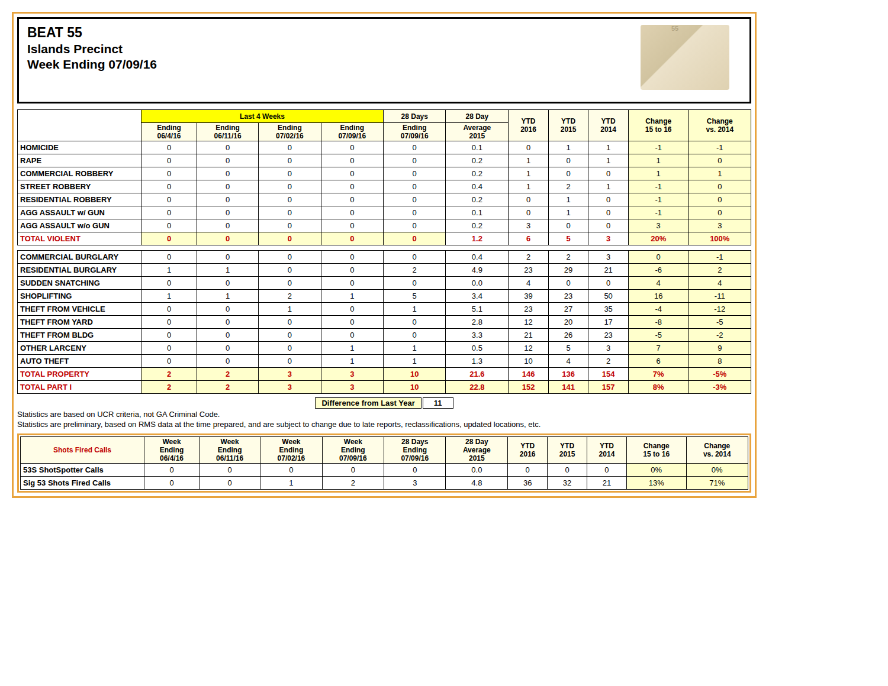BEAT 55
Islands Precinct
Week Ending 07/09/16
55
| | Last 4 Weeks | 28 Days | 28 Day | YTD 2016 | YTD 2015 | YTD 2014 | Change 15 to 16 | Change vs. 2014 |
| --- | --- | --- | --- | --- | --- | --- | --- | --- |
| Ending 06/4/16 | Ending 06/11/16 | Ending 07/02/16 | Ending 07/09/16 | Ending 07/09/16 | Average 2015 |
| HOMICIDE | 0 | 0 | 0 | 0 | 0 | 0.1 | 0 | 1 | 1 | -1 | -1 |
| RAPE | 0 | 0 | 0 | 0 | 0 | 0.2 | 1 | 0 | 1 | 1 | 0 |
| COMMERCIAL ROBBERY | 0 | 0 | 0 | 0 | 0 | 0.2 | 1 | 0 | 0 | 1 | 1 |
| STREET ROBBERY | 0 | 0 | 0 | 0 | 0 | 0.4 | 1 | 2 | 1 | -1 | 0 |
| RESIDENTIAL ROBBERY | 0 | 0 | 0 | 0 | 0 | 0.2 | 0 | 1 | 0 | -1 | 0 |
| AGG ASSAULT w/ GUN | 0 | 0 | 0 | 0 | 0 | 0.1 | 0 | 1 | 0 | -1 | 0 |
| AGG ASSAULT w/o GUN | 0 | 0 | 0 | 0 | 0 | 0.2 | 3 | 0 | 0 | 3 | 3 |
| TOTAL VIOLENT | 0 | 0 | 0 | 0 | 0 | 1.2 | 6 | 5 | 3 | 20% | 100% |
| COMMERCIAL BURGLARY | 0 | 0 | 0 | 0 | 0 | 0.4 | 2 | 2 | 3 | 0 | -1 |
| RESIDENTIAL BURGLARY | 1 | 1 | 0 | 0 | 2 | 4.9 | 23 | 29 | 21 | -6 | 2 |
| SUDDEN SNATCHING | 0 | 0 | 0 | 0 | 0 | 0.0 | 4 | 0 | 0 | 4 | 4 |
| SHOPLIFTING | 1 | 1 | 2 | 1 | 5 | 3.4 | 39 | 23 | 50 | 16 | -11 |
| THEFT FROM VEHICLE | 0 | 0 | 1 | 0 | 1 | 5.1 | 23 | 27 | 35 | -4 | -12 |
| THEFT FROM YARD | 0 | 0 | 0 | 0 | 0 | 2.8 | 12 | 20 | 17 | -8 | -5 |
| THEFT FROM BLDG | 0 | 0 | 0 | 0 | 0 | 3.3 | 21 | 26 | 23 | -5 | -2 |
| OTHER LARCENY | 0 | 0 | 0 | 1 | 1 | 0.5 | 12 | 5 | 3 | 7 | 9 |
| AUTO THEFT | 0 | 0 | 0 | 1 | 1 | 1.3 | 10 | 4 | 2 | 6 | 8 |
| TOTAL PROPERTY | 2 | 2 | 3 | 3 | 10 | 21.6 | 146 | 136 | 154 | 7% | -5% |
| TOTAL PART I | 2 | 2 | 3 | 3 | 10 | 22.8 | 152 | 141 | 157 | 8% | -3% |
Difference from Last Year 11
Statistics are based on UCR criteria, not GA Criminal Code.
Statistics are preliminary, based on RMS data at the time prepared, and are subject to change due to late reports, reclassifications, updated locations, etc.
| Shots Fired Calls | Week Ending 06/4/16 | Week Ending 06/11/16 | Week Ending 07/02/16 | Week Ending 07/09/16 | 28 Days Ending 07/09/16 | 28 Day Average 2015 | YTD 2016 | YTD 2015 | YTD 2014 | Change 15 to 16 | Change vs. 2014 |
| --- | --- | --- | --- | --- | --- | --- | --- | --- | --- | --- | --- |
| 53S ShotSpotter Calls | 0 | 0 | 0 | 0 | 0 | 0.0 | 0 | 0 | 0 | 0% | 0% |
| Sig 53 Shots Fired Calls | 0 | 0 | 1 | 2 | 3 | 4.8 | 36 | 32 | 21 | 13% | 71% |